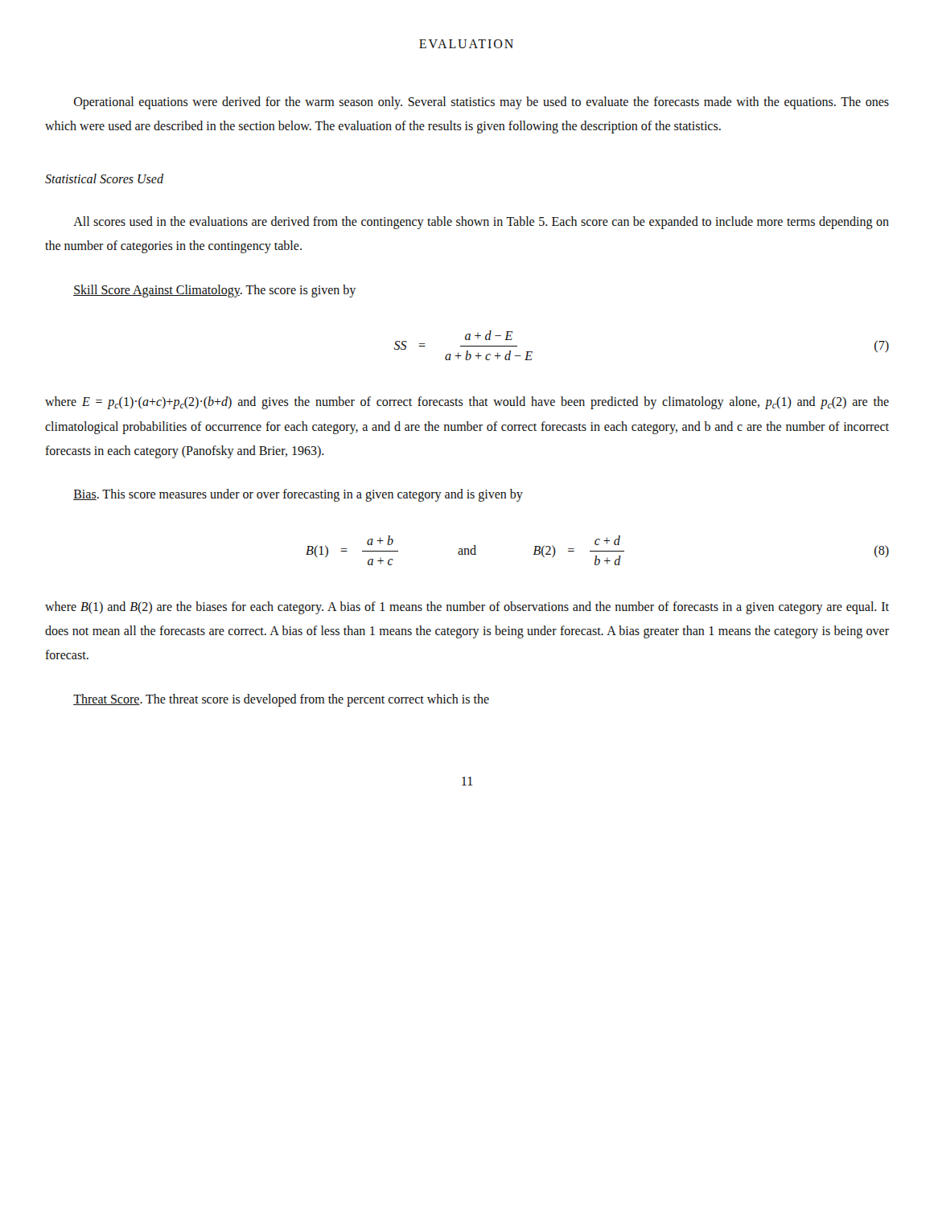EVALUATION
Operational equations were derived for the warm season only. Several statistics may be used to evaluate the forecasts made with the equations. The ones which were used are described in the section below. The evaluation of the results is given following the description of the statistics.
Statistical Scores Used
All scores used in the evaluations are derived from the contingency table shown in Table 5. Each score can be expanded to include more terms depending on the number of categories in the contingency table.
Skill Score Against Climatology. The score is given by
SS = a + d − E a + b + c + d − E
(7)
where E = pc(1)·(a+c)+pc(2)·(b+d) and gives the number of correct forecasts that would have been predicted by climatology alone, pc(1) and pc(2) are the climatological probabilities of occurrence for each category, a and d are the number of correct forecasts in each category, and b and c are the number of incorrect forecasts in each category (Panofsky and Brier, 1963).
Bias. This score measures under or over forecasting in a given category and is given by
B(1) = a + b a + c and B(2) = c + d b + d
(8)
where B(1) and B(2) are the biases for each category. A bias of 1 means the number of observations and the number of forecasts in a given category are equal. It does not mean all the forecasts are correct. A bias of less than 1 means the category is being under forecast. A bias greater than 1 means the category is being over forecast.
Threat Score. The threat score is developed from the percent correct which is the
11